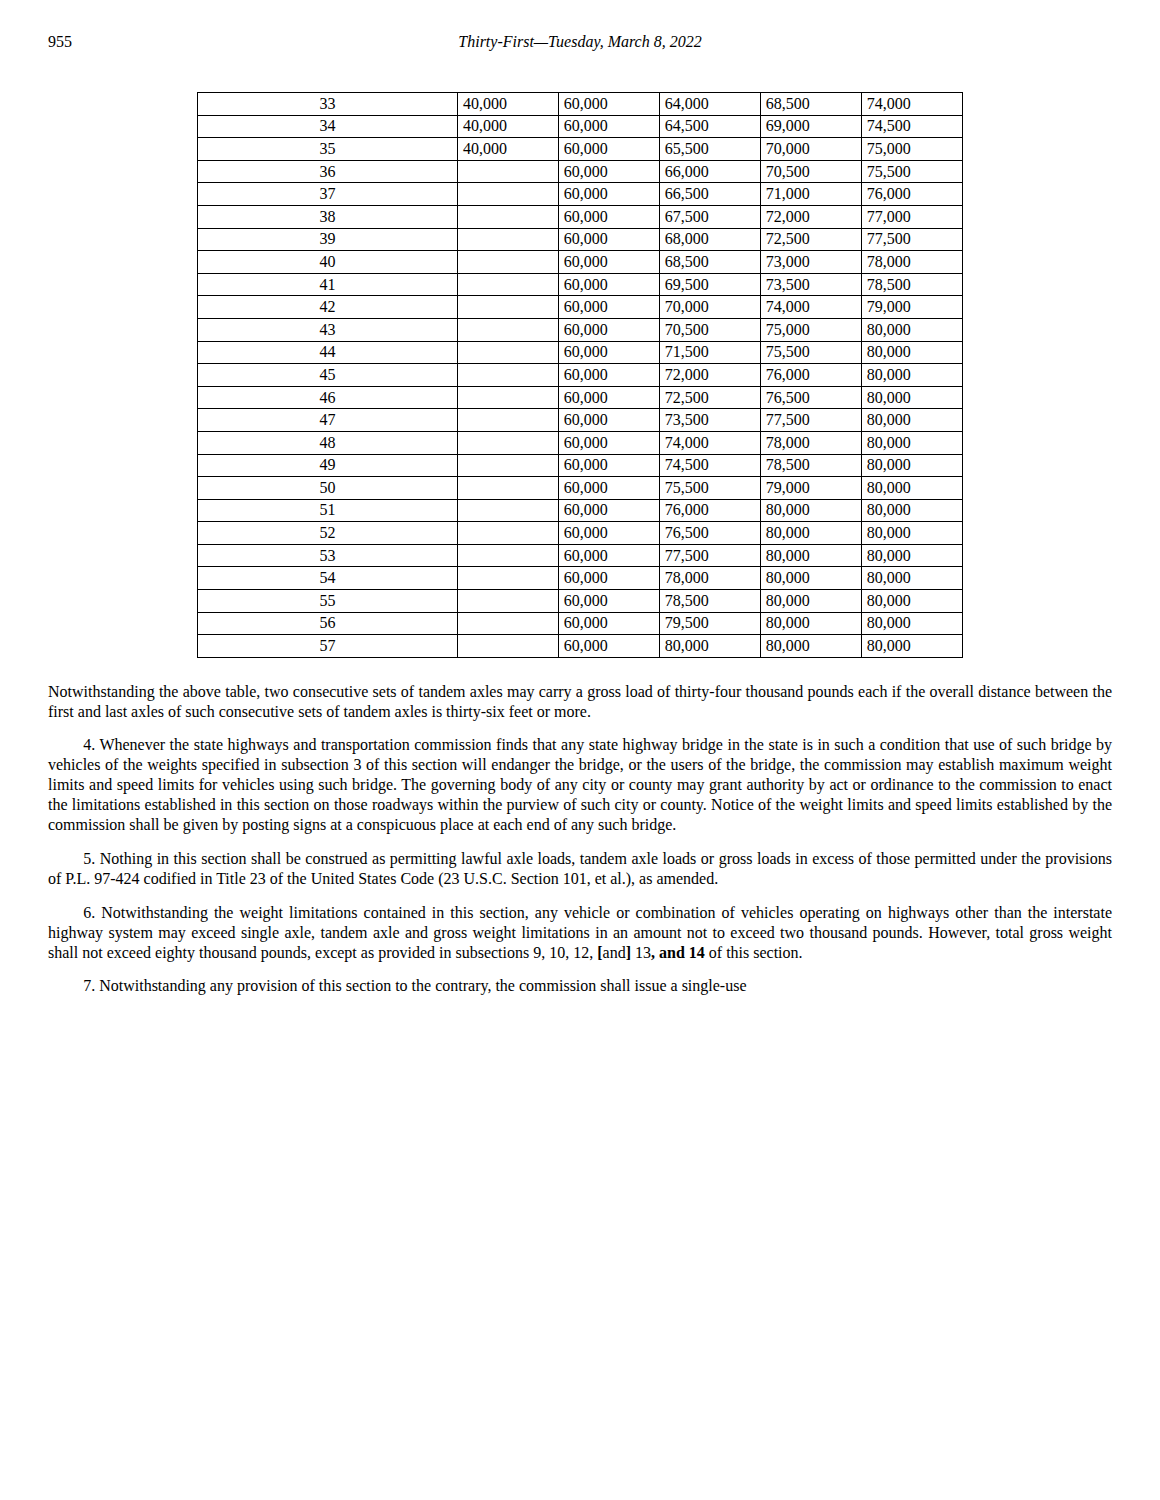955
Thirty-First—Tuesday, March 8, 2022
| 33 | 40,000 | 60,000 | 64,000 | 68,500 | 74,000 |
| 34 | 40,000 | 60,000 | 64,500 | 69,000 | 74,500 |
| 35 | 40,000 | 60,000 | 65,500 | 70,000 | 75,000 |
| 36 | | 60,000 | 66,000 | 70,500 | 75,500 |
| 37 | | 60,000 | 66,500 | 71,000 | 76,000 |
| 38 | | 60,000 | 67,500 | 72,000 | 77,000 |
| 39 | | 60,000 | 68,000 | 72,500 | 77,500 |
| 40 | | 60,000 | 68,500 | 73,000 | 78,000 |
| 41 | | 60,000 | 69,500 | 73,500 | 78,500 |
| 42 | | 60,000 | 70,000 | 74,000 | 79,000 |
| 43 | | 60,000 | 70,500 | 75,000 | 80,000 |
| 44 | | 60,000 | 71,500 | 75,500 | 80,000 |
| 45 | | 60,000 | 72,000 | 76,000 | 80,000 |
| 46 | | 60,000 | 72,500 | 76,500 | 80,000 |
| 47 | | 60,000 | 73,500 | 77,500 | 80,000 |
| 48 | | 60,000 | 74,000 | 78,000 | 80,000 |
| 49 | | 60,000 | 74,500 | 78,500 | 80,000 |
| 50 | | 60,000 | 75,500 | 79,000 | 80,000 |
| 51 | | 60,000 | 76,000 | 80,000 | 80,000 |
| 52 | | 60,000 | 76,500 | 80,000 | 80,000 |
| 53 | | 60,000 | 77,500 | 80,000 | 80,000 |
| 54 | | 60,000 | 78,000 | 80,000 | 80,000 |
| 55 | | 60,000 | 78,500 | 80,000 | 80,000 |
| 56 | | 60,000 | 79,500 | 80,000 | 80,000 |
| 57 | | 60,000 | 80,000 | 80,000 | 80,000 |
Notwithstanding the above table, two consecutive sets of tandem axles may carry a gross load of thirty-four thousand pounds each if the overall distance between the first and last axles of such consecutive sets of tandem axles is thirty-six feet or more.
4. Whenever the state highways and transportation commission finds that any state highway bridge in the state is in such a condition that use of such bridge by vehicles of the weights specified in subsection 3 of this section will endanger the bridge, or the users of the bridge, the commission may establish maximum weight limits and speed limits for vehicles using such bridge. The governing body of any city or county may grant authority by act or ordinance to the commission to enact the limitations established in this section on those roadways within the purview of such city or county. Notice of the weight limits and speed limits established by the commission shall be given by posting signs at a conspicuous place at each end of any such bridge.
5. Nothing in this section shall be construed as permitting lawful axle loads, tandem axle loads or gross loads in excess of those permitted under the provisions of P.L. 97-424 codified in Title 23 of the United States Code (23 U.S.C. Section 101, et al.), as amended.
6. Notwithstanding the weight limitations contained in this section, any vehicle or combination of vehicles operating on highways other than the interstate highway system may exceed single axle, tandem axle and gross weight limitations in an amount not to exceed two thousand pounds. However, total gross weight shall not exceed eighty thousand pounds, except as provided in subsections 9, 10, 12, [and] 13, and 14 of this section.
7. Notwithstanding any provision of this section to the contrary, the commission shall issue a single-use